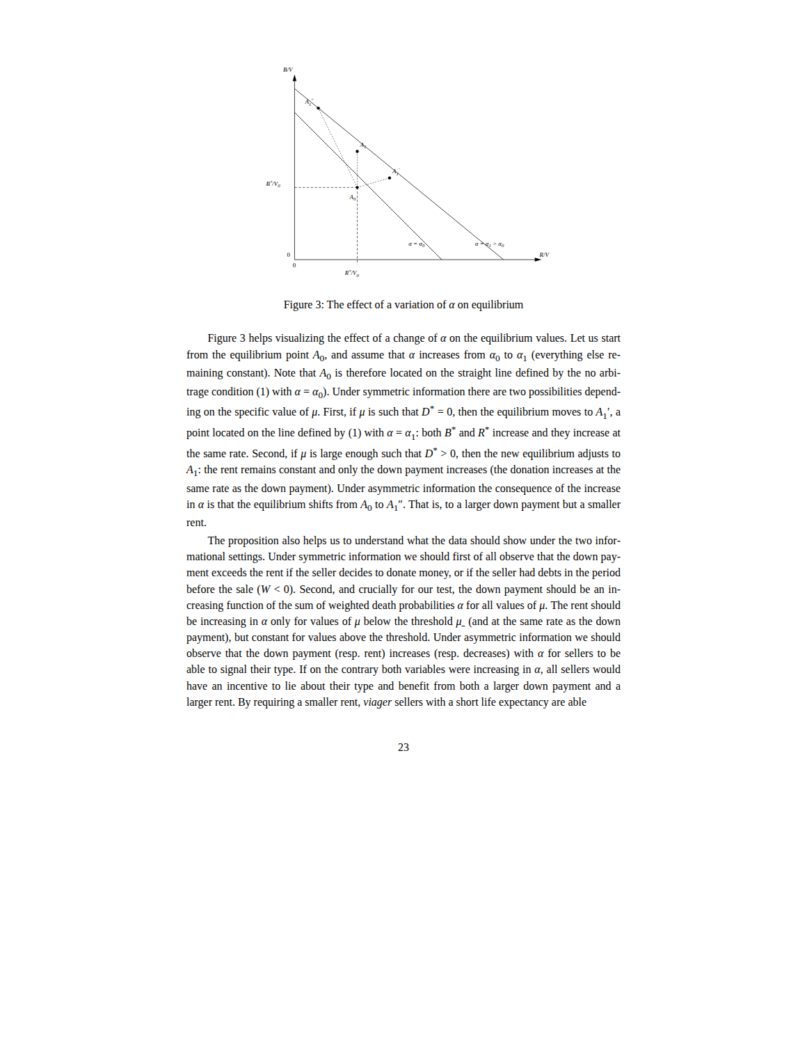B/V R/V 0 0 α = α0 α = α1 > α0 A0 B*/V0 R*/V0 A1 A1′ A1″
Figure 3: The effect of a variation of α on equilibrium
Figure 3 helps visualizing the effect of a change of α on the equilibrium values. Let us start from the equilibrium point A0, and assume that α increases from α0 to α1 (everything else remaining constant). Note that A0 is therefore located on the straight line defined by the no arbitrage condition (1) with α = α0). Under symmetric information there are two possibilities depending on the specific value of μ. First, if μ is such that D* = 0, then the equilibrium moves to A1′, a point located on the line defined by (1) with α = α1: both B* and R* increase and they increase at the same rate. Second, if μ is large enough such that D* > 0, then the new equilibrium adjusts to A1: the rent remains constant and only the down payment increases (the donation increases at the same rate as the down payment). Under asymmetric information the consequence of the increase in α is that the equilibrium shifts from A0 to A1″. That is, to a larger down payment but a smaller rent.
The proposition also helps us to understand what the data should show under the two informational settings. Under symmetric information we should first of all observe that the down payment exceeds the rent if the seller decides to donate money, or if the seller had debts in the period before the sale (W < 0). Second, and crucially for our test, the down payment should be an increasing function of the sum of weighted death probabilities α for all values of μ. The rent should be increasing in α only for values of μ below the threshold μ (and at the same rate as the down payment), but constant for values above the threshold. Under asymmetric information we should observe that the down payment (resp. rent) increases (resp. decreases) with α for sellers to be able to signal their type. If on the contrary both variables were increasing in α, all sellers would have an incentive to lie about their type and benefit from both a larger down payment and a larger rent. By requiring a smaller rent, viager sellers with a short life expectancy are able
23